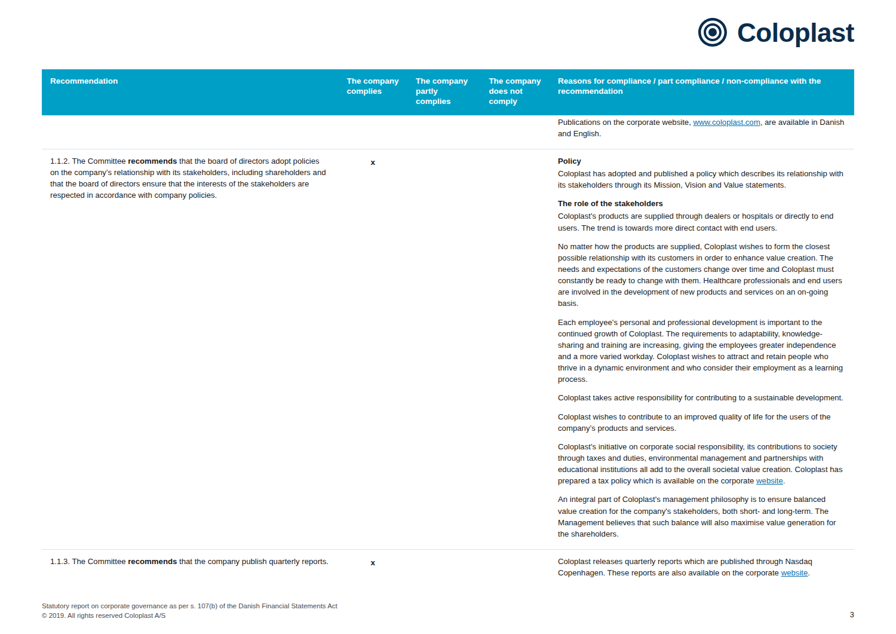Coloplast
| Recommendation | The company complies | The company partly complies | The company does not comply | Reasons for compliance / part compliance / non-compliance with the recommendation |
| --- | --- | --- | --- | --- |
| | | | | Publications on the corporate website, www.coloplast.com , are available in Danish and English. |
| 1.1.2. The Committee recommends that the board of directors adopt policies on the company’s relationship with its stakeholders, including shareholders and that the board of directors ensure that the interests of the stakeholders are respected in accordance with company policies. | x | | | Policy Coloplast has adopted and published a policy which describes its relationship with its stakeholders through its Mission, Vision and Value statements. The role of the stakeholders Coloplast's products are supplied through dealers or hospitals or directly to end users. The trend is towards more direct contact with end users. No matter how the products are supplied, Coloplast wishes to form the closest possible relationship with its customers in order to enhance value creation. The needs and expectations of the customers change over time and Coloplast must constantly be ready to change with them. Healthcare professionals and end users are involved in the development of new products and services on an on-going basis. Each employee's personal and professional development is important to the continued growth of Coloplast. The requirements to adaptability, knowledge-sharing and training are increasing, giving the employees greater independence and a more varied workday. Coloplast wishes to attract and retain people who thrive in a dynamic environment and who consider their employment as a learning process. Coloplast takes active responsibility for contributing to a sustainable development. Coloplast wishes to contribute to an improved quality of life for the users of the company’s products and services. Coloplast's initiative on corporate social responsibility, its contributions to society through taxes and duties, environmental management and partnerships with educational institutions all add to the overall societal value creation. Coloplast has prepared a tax policy which is available on the corporate website . An integral part of Coloplast's management philosophy is to ensure balanced value creation for the company's stakeholders, both short- and long-term. The Management believes that such balance will also maximise value generation for the shareholders. |
| 1.1.3. The Committee recommends that the company publish quarterly reports. | x | | | Coloplast releases quarterly reports which are published through Nasdaq Copenhagen. These reports are also available on the corporate website . |
Statutory report on corporate governance as per s. 107(b) of the Danish Financial Statements Act
© 2019. All rights reserved Coloplast A/S
3